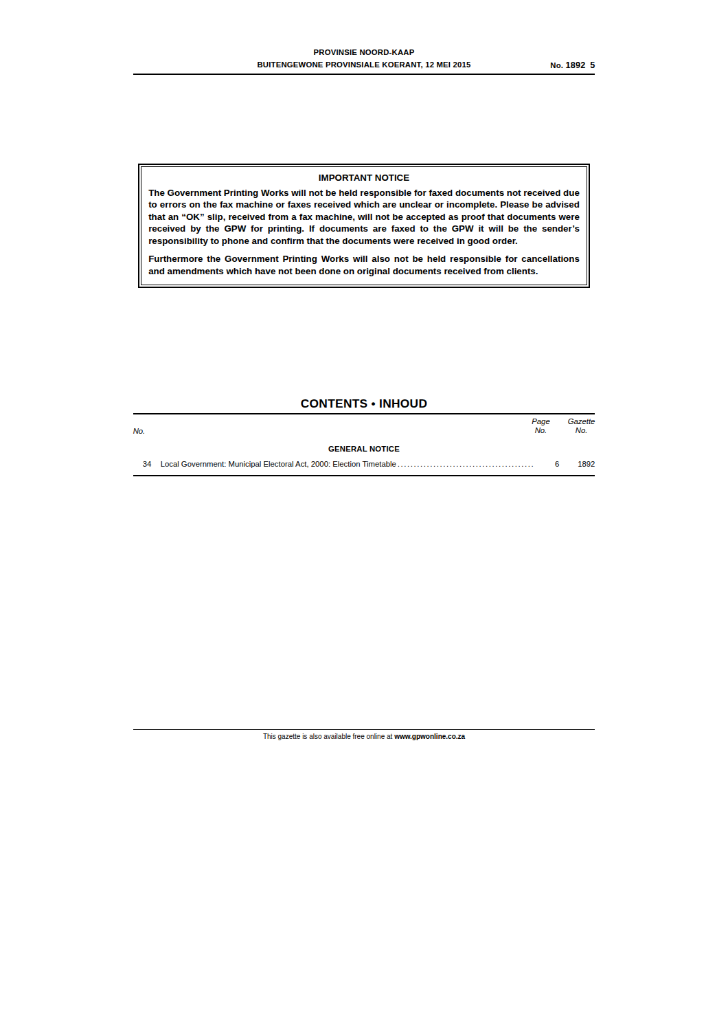PROVINSIE NOORD-KAAP
BUITENGEWONE PROVINSIALE KOERANT, 12 MEI 2015 No. 1892 5
IMPORTANT NOTICE
The Government Printing Works will not be held responsible for faxed documents not received due to errors on the fax machine or faxes received which are unclear or incomplete. Please be advised that an “OK” slip, received from a fax machine, will not be accepted as proof that documents were received by the GPW for printing. If documents are faxed to the GPW it will be the sender’s responsibility to phone and confirm that the documents were received in good order.
Furthermore the Government Printing Works will also not be held responsible for cancellations and amendments which have not been done on original documents received from clients.
CONTENTS • INHOUD
No.
Page
No.
Gazette
No.
GENERAL NOTICE
34 Local Government: Municipal Electoral Act, 2000: Election Timetable ........................................................................... 6 1892
This gazette is also available free online at www.gpwonline.co.za